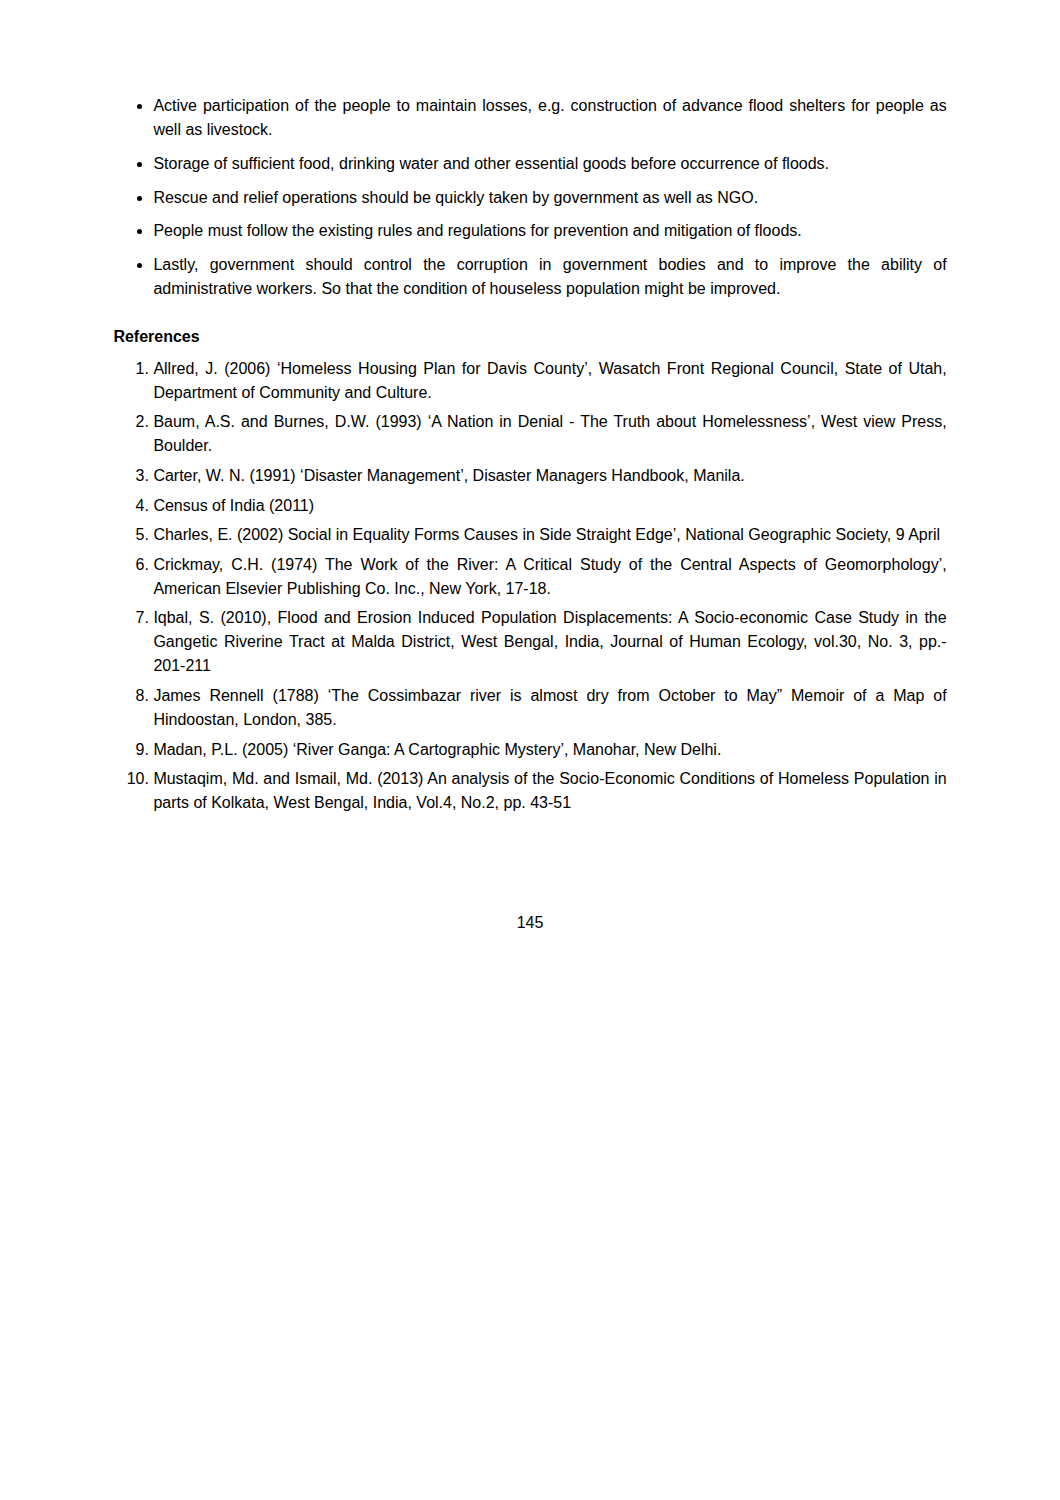Active participation of the people to maintain losses, e.g. construction of advance flood shelters for people as well as livestock.
Storage of sufficient food, drinking water and other essential goods before occurrence of floods.
Rescue and relief operations should be quickly taken by government as well as NGO.
People must follow the existing rules and regulations for prevention and mitigation of floods.
Lastly, government should control the corruption in government bodies and to improve the ability of administrative workers. So that the condition of houseless population might be improved.
References
Allred, J. (2006) ‘Homeless Housing Plan for Davis County’, Wasatch Front Regional Council, State of Utah, Department of Community and Culture.
Baum, A.S. and Burnes, D.W. (1993) ‘A Nation in Denial - The Truth about Homelessness’, West view Press, Boulder.
Carter, W. N. (1991) ‘Disaster Management’, Disaster Managers Handbook, Manila.
Census of India (2011)
Charles, E. (2002) Social in Equality Forms Causes in Side Straight Edge’, National Geographic Society, 9 April
Crickmay, C.H. (1974) The Work of the River: A Critical Study of the Central Aspects of Geomorphology’, American Elsevier Publishing Co. Inc., New York, 17-18.
Iqbal, S. (2010), Flood and Erosion Induced Population Displacements: A Socio-economic Case Study in the Gangetic Riverine Tract at Malda District, West Bengal, India, Journal of Human Ecology, vol.30, No. 3, pp.- 201-211
James Rennell (1788) ‘The Cossimbazar river is almost dry from October to May” Memoir of a Map of Hindoostan, London, 385.
Madan, P.L. (2005) ‘River Ganga: A Cartographic Mystery’, Manohar, New Delhi.
Mustaqim, Md. and Ismail, Md. (2013) An analysis of the Socio-Economic Conditions of Homeless Population in parts of Kolkata, West Bengal, India, Vol.4, No.2, pp. 43-51
145